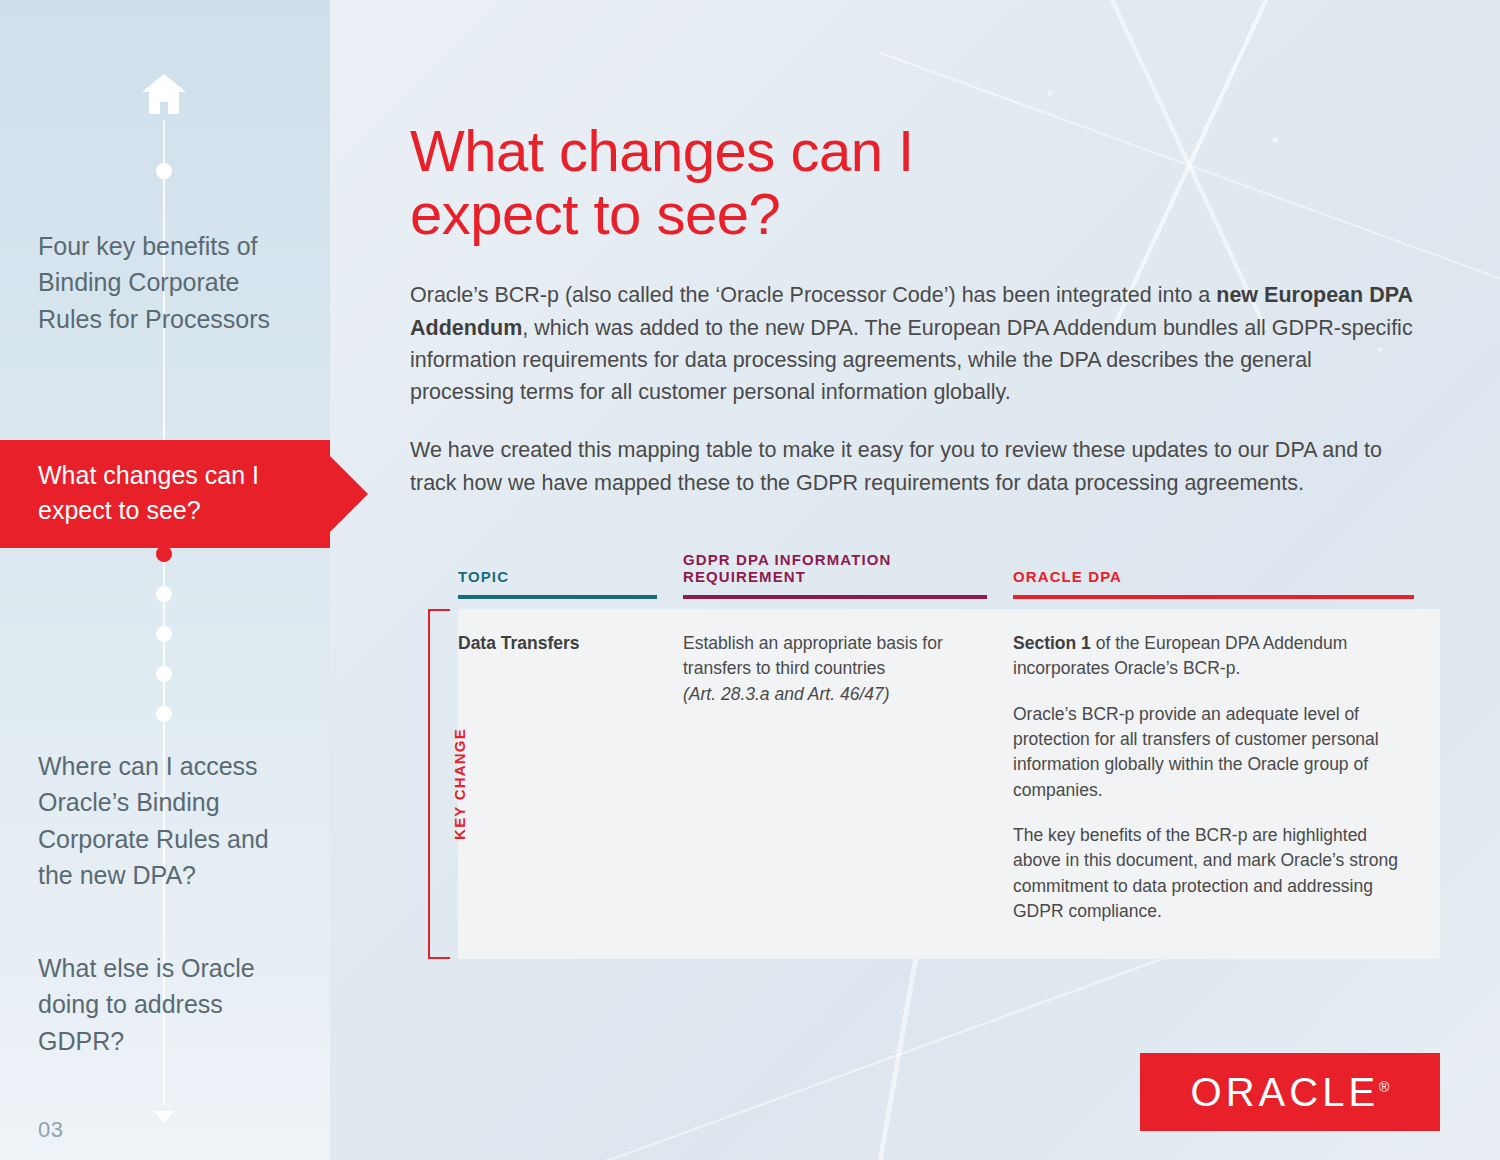Four key benefits of Binding Corporate Rules for Processors
What changes can I expect to see?
Where can I access Oracle’s Binding Corporate Rules and the new DPA?
What else is Oracle doing to address GDPR?
03
What changes can I
expect to see?
Oracle’s BCR-p (also called the ‘Oracle Processor Code’) has been integrated into a new European DPA Addendum, which was added to the new DPA. The European DPA Addendum bundles all GDPR-specific information requirements for data processing agreements, while the DPA describes the general processing terms for all customer personal information globally.
We have created this mapping table to make it easy for you to review these updates to our DPA and to track how we have mapped these to the GDPR requirements for data processing agreements.
KEY CHANGE
| Topic | GDPR DPA Information Requirement | Oracle DPA |
| --- | --- | --- |
| Data Transfers | Establish an appropriate basis for transfers to third countries (Art. 28.3.a and Art. 46/47) | Section 1 of the European DPA Addendum incorporates Oracle’s BCR-p. Oracle’s BCR-p provide an adequate level of protection for all transfers of customer personal information globally within the Oracle group of companies. The key benefits of the BCR-p are highlighted above in this document, and mark Oracle’s strong commitment to data protection and addressing GDPR compliance. |
ORACLE®